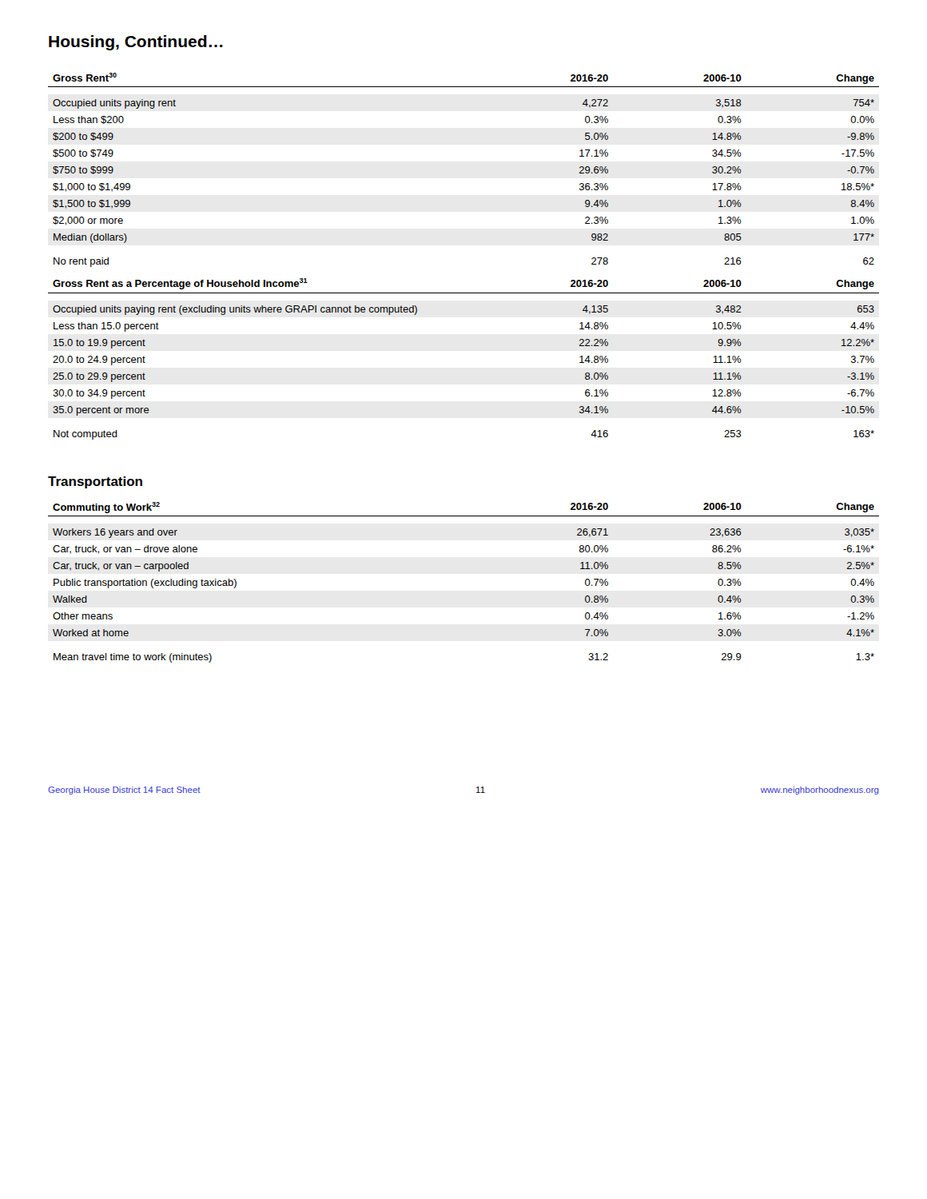Housing, Continued…
| Gross Rent 30 | 2016-20 | 2006-10 | Change |
| --- | --- | --- | --- |
| Occupied units paying rent | 4,272 | 3,518 | 754* |
| Less than $200 | 0.3% | 0.3% | 0.0% |
| $200 to $499 | 5.0% | 14.8% | -9.8% |
| $500 to $749 | 17.1% | 34.5% | -17.5% |
| $750 to $999 | 29.6% | 30.2% | -0.7% |
| $1,000 to $1,499 | 36.3% | 17.8% | 18.5%* |
| $1,500 to $1,999 | 9.4% | 1.0% | 8.4% |
| $2,000 or more | 2.3% | 1.3% | 1.0% |
| Median (dollars) | 982 | 805 | 177* |
| No rent paid | 278 | 216 | 62 |
| Gross Rent as a Percentage of Household Income 31 | 2016-20 | 2006-10 | Change |
| --- | --- | --- | --- |
| Occupied units paying rent (excluding units where GRAPI cannot be computed) | 4,135 | 3,482 | 653 |
| Less than 15.0 percent | 14.8% | 10.5% | 4.4% |
| 15.0 to 19.9 percent | 22.2% | 9.9% | 12.2%* |
| 20.0 to 24.9 percent | 14.8% | 11.1% | 3.7% |
| 25.0 to 29.9 percent | 8.0% | 11.1% | -3.1% |
| 30.0 to 34.9 percent | 6.1% | 12.8% | -6.7% |
| 35.0 percent or more | 34.1% | 44.6% | -10.5% |
| Not computed | 416 | 253 | 163* |
Transportation
| Commuting to Work 32 | 2016-20 | 2006-10 | Change |
| --- | --- | --- | --- |
| Workers 16 years and over | 26,671 | 23,636 | 3,035* |
| Car, truck, or van – drove alone | 80.0% | 86.2% | -6.1%* |
| Car, truck, or van – carpooled | 11.0% | 8.5% | 2.5%* |
| Public transportation (excluding taxicab) | 0.7% | 0.3% | 0.4% |
| Walked | 0.8% | 0.4% | 0.3% |
| Other means | 0.4% | 1.6% | -1.2% |
| Worked at home | 7.0% | 3.0% | 4.1%* |
| Mean travel time to work (minutes) | 31.2 | 29.9 | 1.3* |
Georgia House District 14 Fact Sheet
11
www.neighborhoodnexus.org